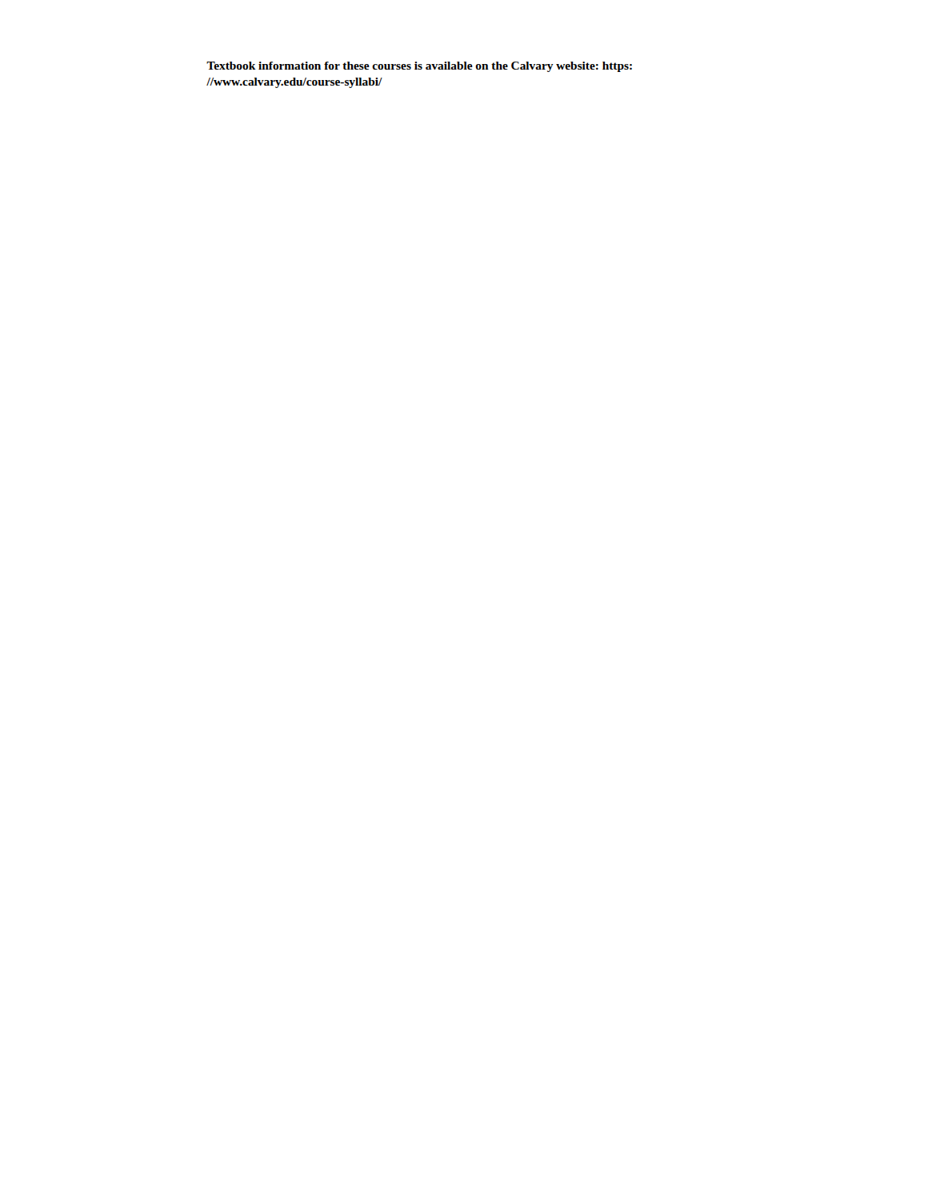Textbook information for these courses is available on the Calvary website: https: //www.calvary.edu/course-syllabi/